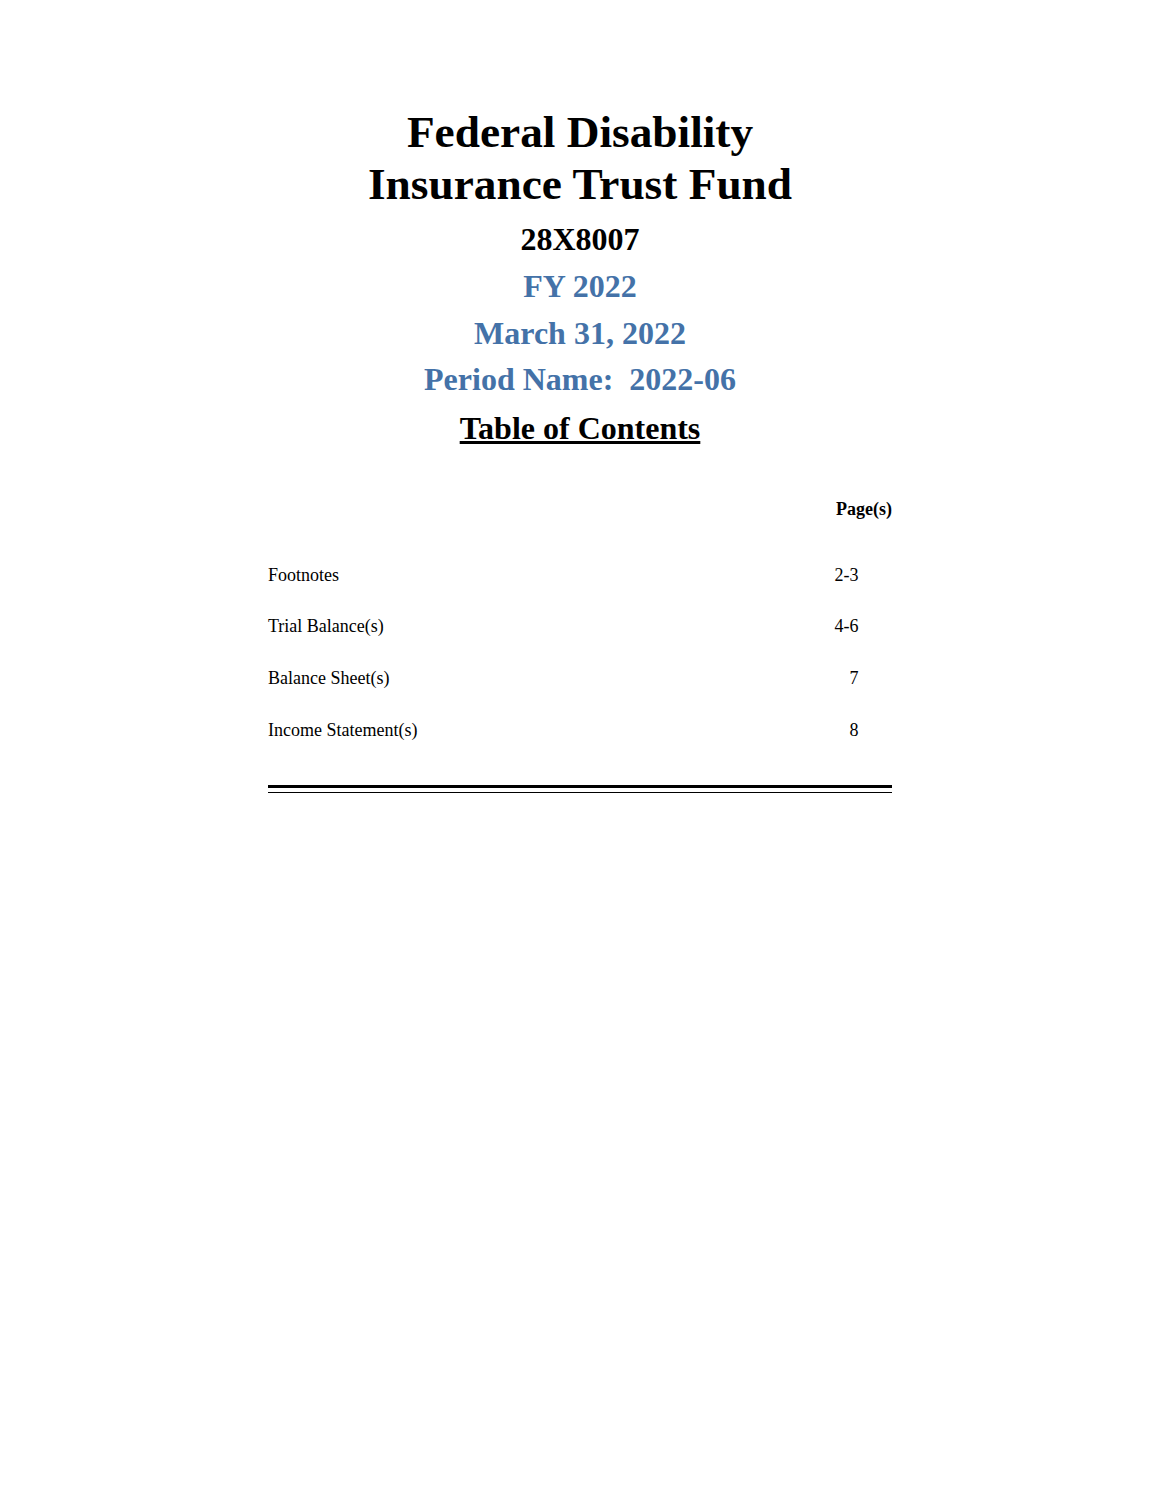Federal Disability
Insurance Trust Fund
28X8007
FY 2022
March 31, 2022
Period Name: 2022-06
Table of Contents
| | Page(s) |
| --- | --- |
| Footnotes | 2-3 |
| Trial Balance(s) | 4-6 |
| Balance Sheet(s) | 7 |
| Income Statement(s) | 8 |